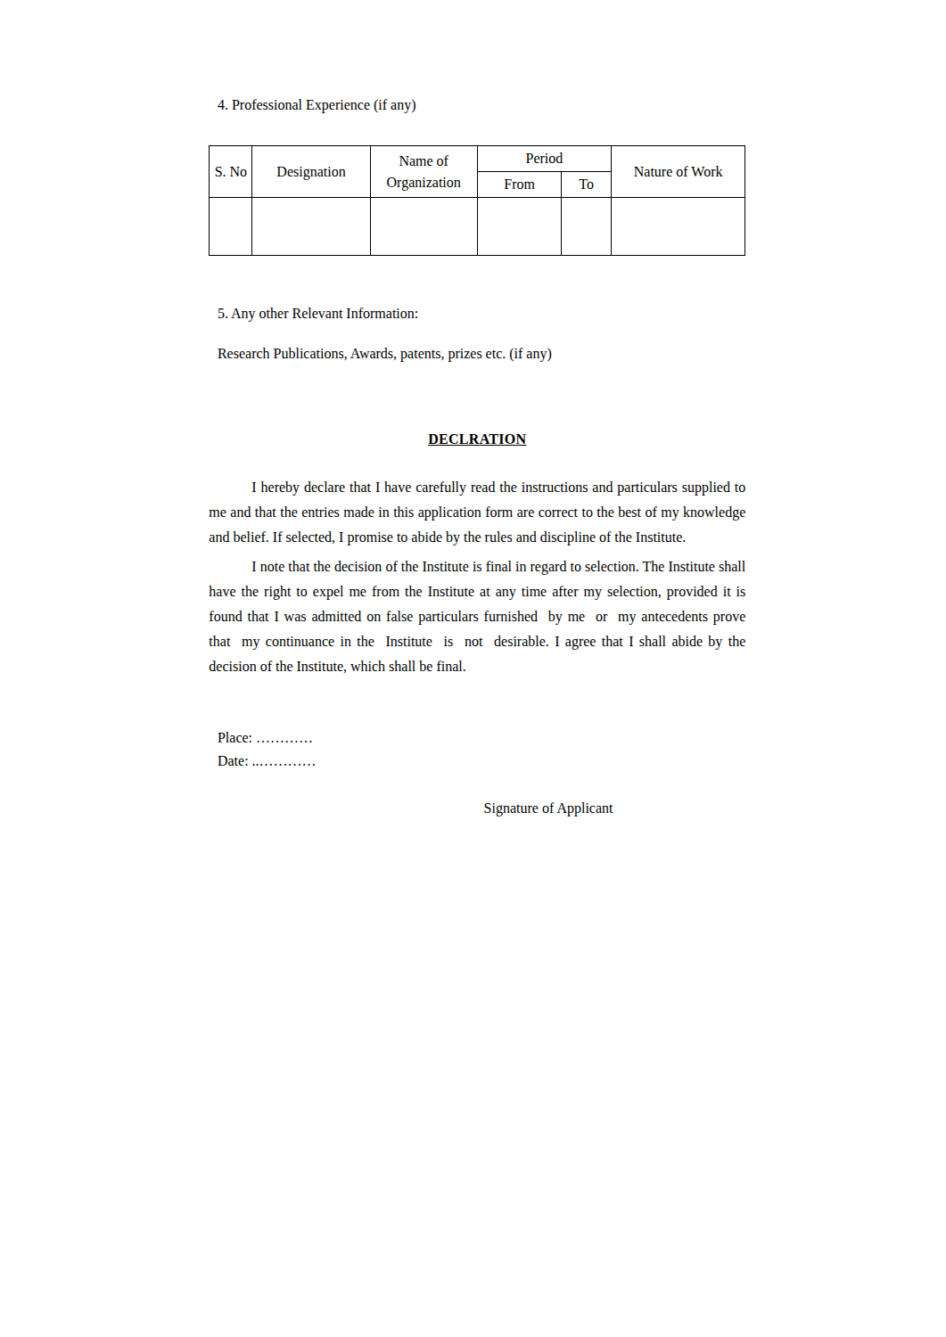4. Professional Experience (if any)
| S. No | Designation | Name of Organization | Period | Nature of Work |
| --- | --- | --- | --- | --- |
| From | To |
5. Any other Relevant Information:
Research Publications, Awards, patents, prizes etc. (if any)
DECLRATION
I hereby declare that I have carefully read the instructions and particulars supplied to me and that the entries made in this application form are correct to the best of my knowledge and belief. If selected, I promise to abide by the rules and discipline of the Institute.
I note that the decision of the Institute is final in regard to selection. The Institute shall have the right to expel me from the Institute at any time after my selection, provided it is found that I was admitted on false particulars furnished by me or my antecedents prove that my continuance in the Institute is not desirable. I agree that I shall abide by the decision of the Institute, which shall be final.
Place: …………
Date: ..…………
Signature of Applicant